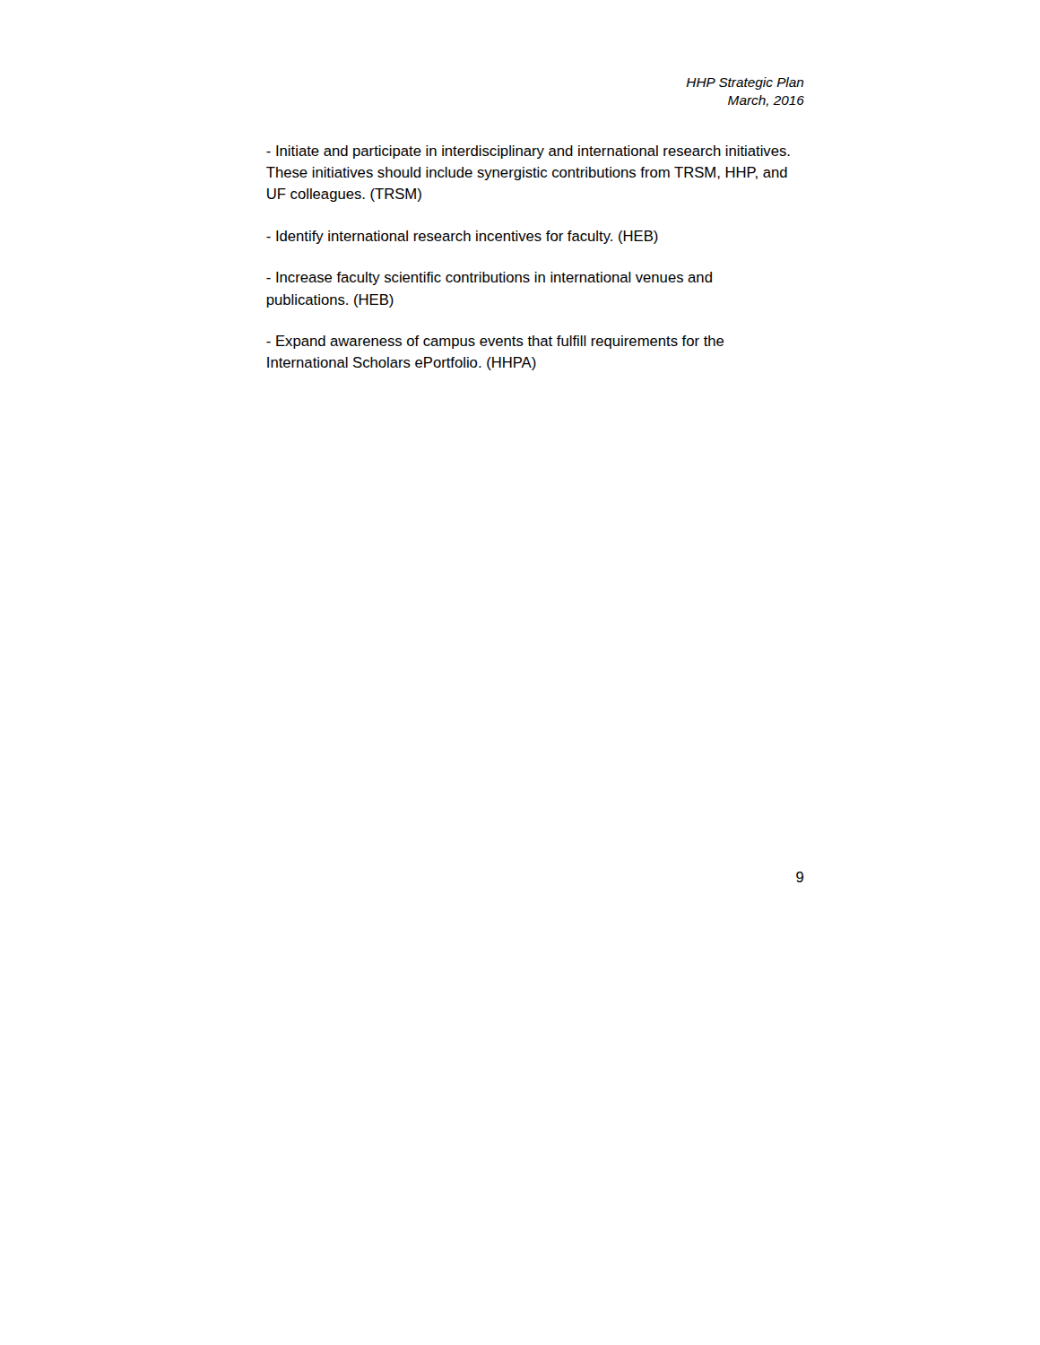HHP Strategic Plan
March, 2016
- Initiate and participate in interdisciplinary and international research initiatives. These initiatives should include synergistic contributions from TRSM, HHP, and UF colleagues. (TRSM)
- Identify international research incentives for faculty. (HEB)
- Increase faculty scientific contributions in international venues and publications. (HEB)
- Expand awareness of campus events that fulfill requirements for the International Scholars ePortfolio. (HHPA)
9